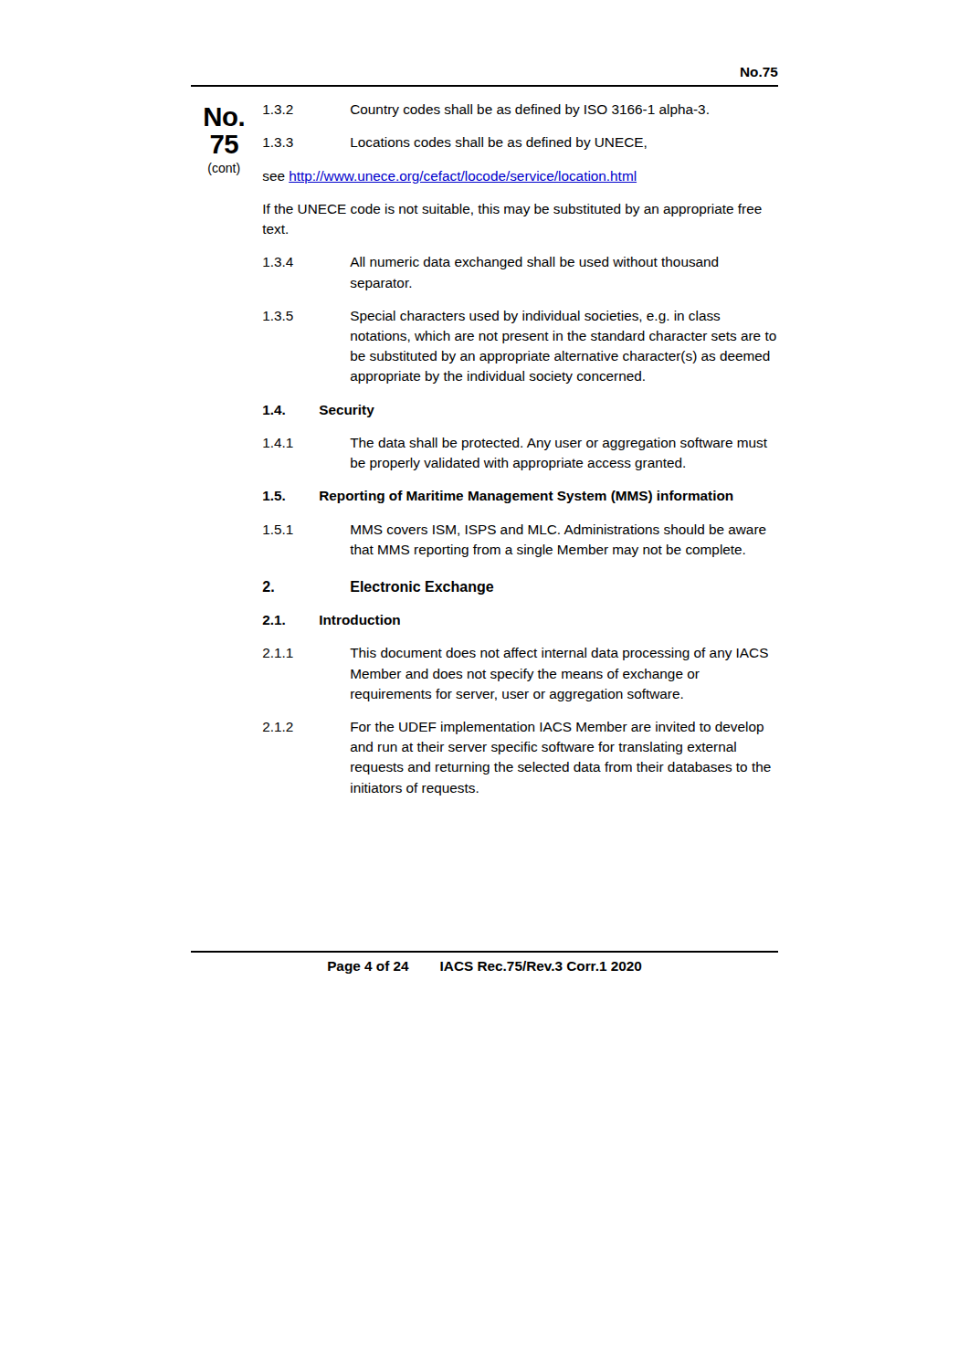No.75
No.
75
(cont)
1.3.2
Country codes shall be as defined by ISO 3166-1 alpha-3.
1.3.3
Locations codes shall be as defined by UNECE,
see http://www.unece.org/cefact/locode/service/location.html
If the UNECE code is not suitable, this may be substituted by an appropriate free text.
1.3.4
All numeric data exchanged shall be used without thousand separator.
1.3.5
Special characters used by individual societies, e.g. in class notations, which are not present in the standard character sets are to be substituted by an appropriate alternative character(s) as deemed appropriate by the individual society concerned.
1.4.
Security
1.4.1
The data shall be protected. Any user or aggregation software must be properly validated with appropriate access granted.
1.5.
Reporting of Maritime Management System (MMS) information
1.5.1
MMS covers ISM, ISPS and MLC. Administrations should be aware that MMS reporting from a single Member may not be complete.
2.
Electronic Exchange
2.1.
Introduction
2.1.1
This document does not affect internal data processing of any IACS Member and does not specify the means of exchange or requirements for server, user or aggregation software.
2.1.2
For the UDEF implementation IACS Member are invited to develop and run at their server specific software for translating external requests and returning the selected data from their databases to the initiators of requests.
Page 4 of 24 IACS Rec.75/Rev.3 Corr.1 2020